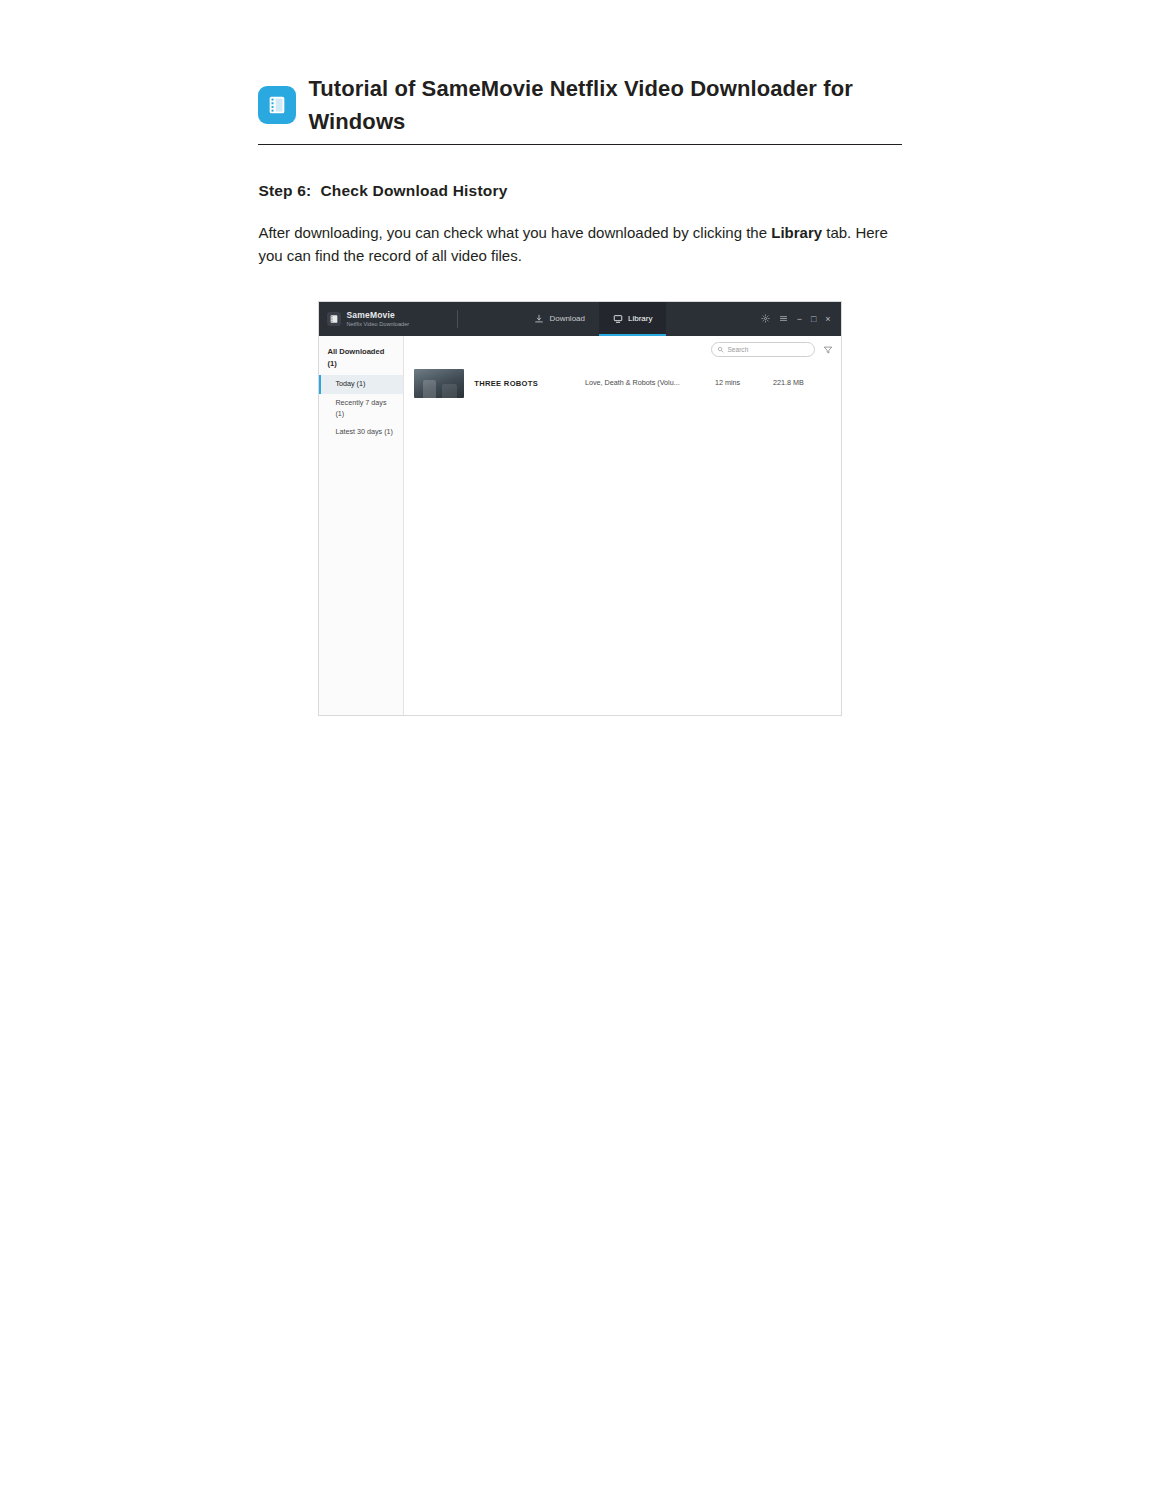Tutorial of SameMovie Netflix Video Downloader for Windows
Step 6: Check Download History
After downloading, you can check what you have downloaded by clicking the Library tab. Here you can find the record of all video files.
SameMovie
Netflix Video Downloader
Download
Library
− □ ×
All Downloaded (1)
Today (1)
Recently 7 days (1)
Latest 30 days (1)
Search
THREE ROBOTS
Love, Death & Robots (Volu...
12 mins
221.8 MB